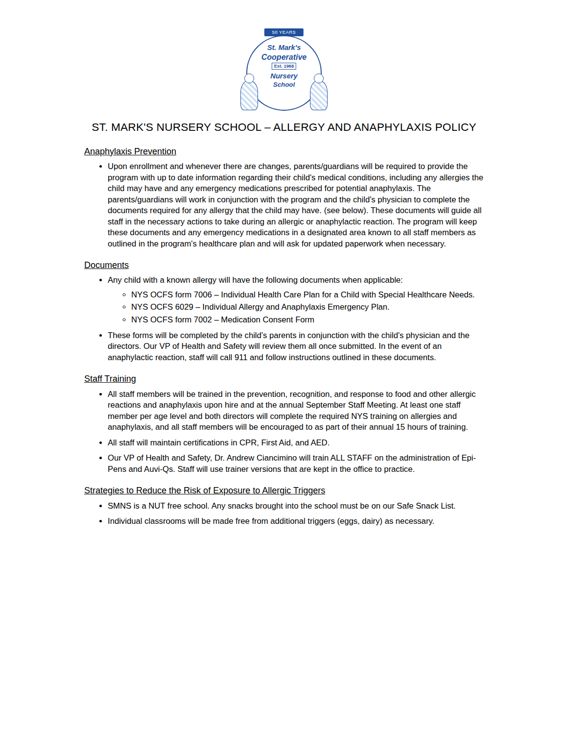50 YEARS St. Mark's Cooperative Est. 1968 Nursery School
ST. MARK'S NURSERY SCHOOL – ALLERGY AND ANAPHYLAXIS POLICY
Anaphylaxis Prevention
Upon enrollment and whenever there are changes, parents/guardians will be required to provide the program with up to date information regarding their child's medical conditions, including any allergies the child may have and any emergency medications prescribed for potential anaphylaxis. The parents/guardians will work in conjunction with the program and the child's physician to complete the documents required for any allergy that the child may have. (see below). These documents will guide all staff in the necessary actions to take during an allergic or anaphylactic reaction. The program will keep these documents and any emergency medications in a designated area known to all staff members as outlined in the program's healthcare plan and will ask for updated paperwork when necessary.
Documents
Any child with a known allergy will have the following documents when applicable:
NYS OCFS form 7006 – Individual Health Care Plan for a Child with Special Healthcare Needs.
NYS OCFS 6029 – Individual Allergy and Anaphylaxis Emergency Plan.
NYS OCFS form 7002 – Medication Consent Form
These forms will be completed by the child's parents in conjunction with the child's physician and the directors. Our VP of Health and Safety will review them all once submitted. In the event of an anaphylactic reaction, staff will call 911 and follow instructions outlined in these documents.
Staff Training
All staff members will be trained in the prevention, recognition, and response to food and other allergic reactions and anaphylaxis upon hire and at the annual September Staff Meeting. At least one staff member per age level and both directors will complete the required NYS training on allergies and anaphylaxis, and all staff members will be encouraged to as part of their annual 15 hours of training.
All staff will maintain certifications in CPR, First Aid, and AED.
Our VP of Health and Safety, Dr. Andrew Ciancimino will train ALL STAFF on the administration of Epi-Pens and Auvi-Qs. Staff will use trainer versions that are kept in the office to practice.
Strategies to Reduce the Risk of Exposure to Allergic Triggers
SMNS is a NUT free school. Any snacks brought into the school must be on our Safe Snack List.
Individual classrooms will be made free from additional triggers (eggs, dairy) as necessary.